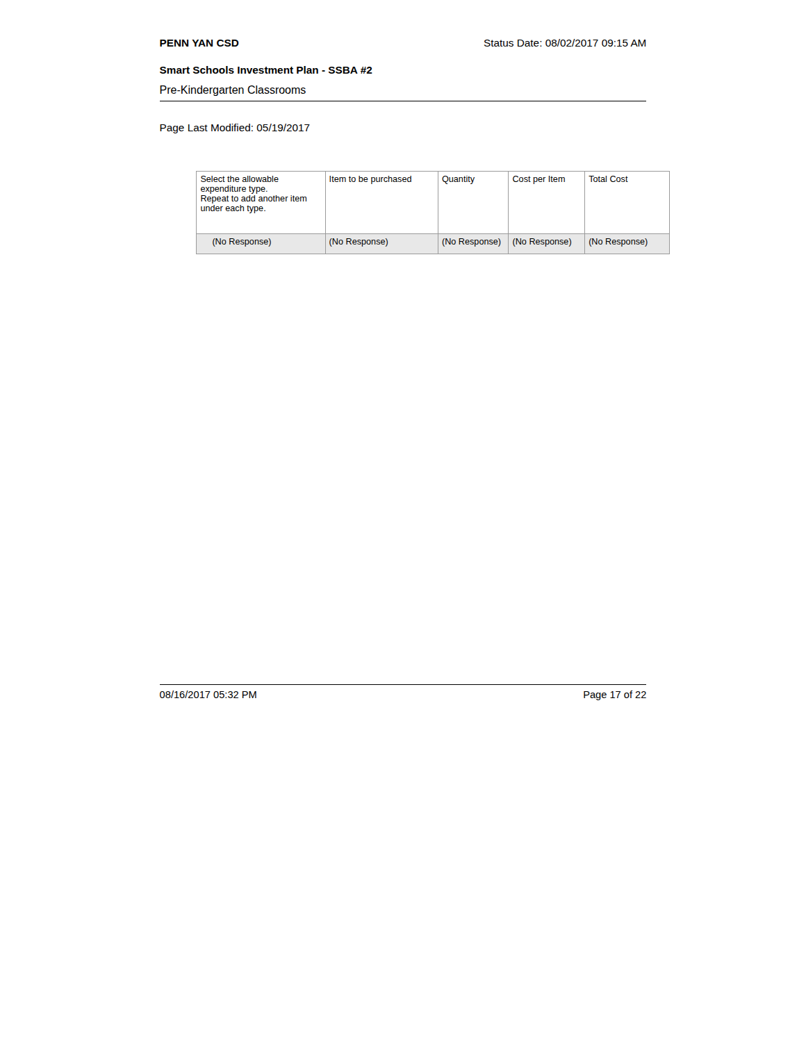PENN YAN CSD
Status Date: 08/02/2017 09:15 AM
Smart Schools Investment Plan - SSBA #2
Pre-Kindergarten Classrooms
Page Last Modified: 05/19/2017
| Select the allowable expenditure type. Repeat to add another item under each type. | Item to be purchased | Quantity | Cost per Item | Total Cost |
| --- | --- | --- | --- | --- |
| (No Response) | (No Response) | (No Response) | (No Response) | (No Response) |
08/16/2017 05:32 PM
Page 17 of 22